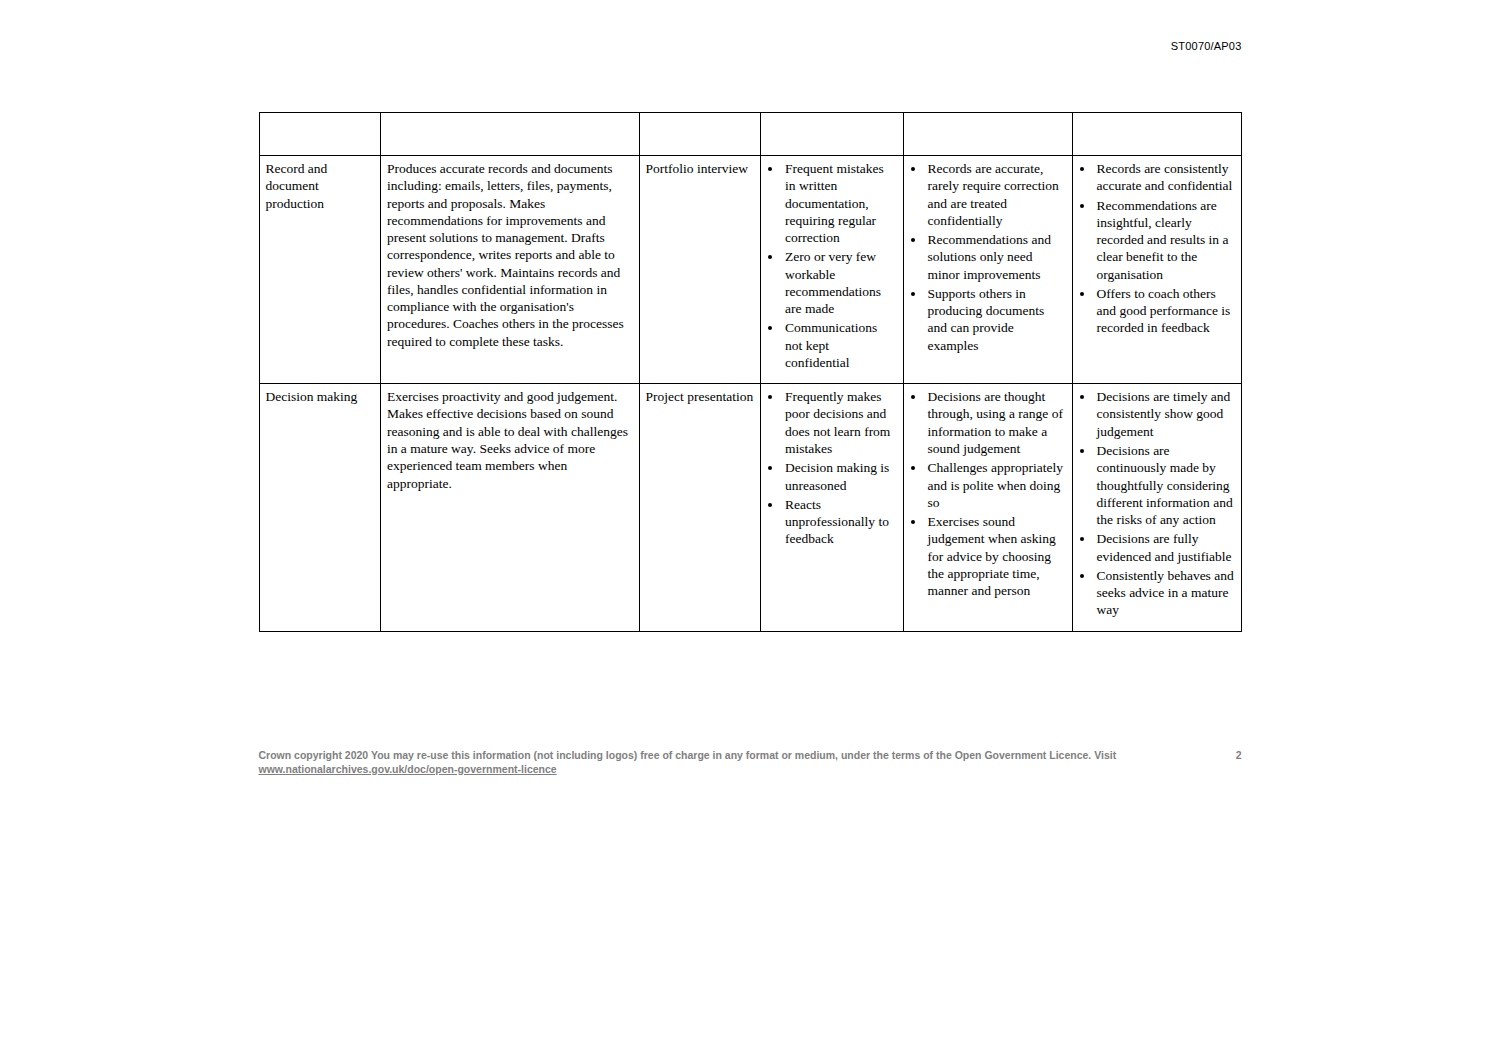ST0070/AP03
| Record and document production | Produces accurate records and documents including: emails, letters, files, payments, reports and proposals. Makes recommendations for improvements and present solutions to management. Drafts correspondence, writes reports and able to review others' work. Maintains records and files, handles confidential information in compliance with the organisation's procedures. Coaches others in the processes required to complete these tasks. | Portfolio interview | Frequent mistakes in written documentation, requiring regular correction Zero or very few workable recommendations are made Communications not kept confidential | Records are accurate, rarely require correction and are treated confidentially Recommendations and solutions only need minor improvements Supports others in producing documents and can provide examples | Records are consistently accurate and confidential Recommendations are insightful, clearly recorded and results in a clear benefit to the organisation Offers to coach others and good performance is recorded in feedback |
| Decision making | Exercises proactivity and good judgement. Makes effective decisions based on sound reasoning and is able to deal with challenges in a mature way. Seeks advice of more experienced team members when appropriate. | Project presentation | Frequently makes poor decisions and does not learn from mistakes Decision making is unreasoned Reacts unprofessionally to feedback | Decisions are thought through, using a range of information to make a sound judgement Challenges appropriately and is polite when doing so Exercises sound judgement when asking for advice by choosing the appropriate time, manner and person | Decisions are timely and consistently show good judgement Decisions are continuously made by thoughtfully considering different information and the risks of any action Decisions are fully evidenced and justifiable Consistently behaves and seeks advice in a mature way |
2 Crown copyright 2020 You may re-use this information (not including logos) free of charge in any format or medium, under the terms of the Open Government Licence. Visit
www.nationalarchives.gov.uk/doc/open-government-licence